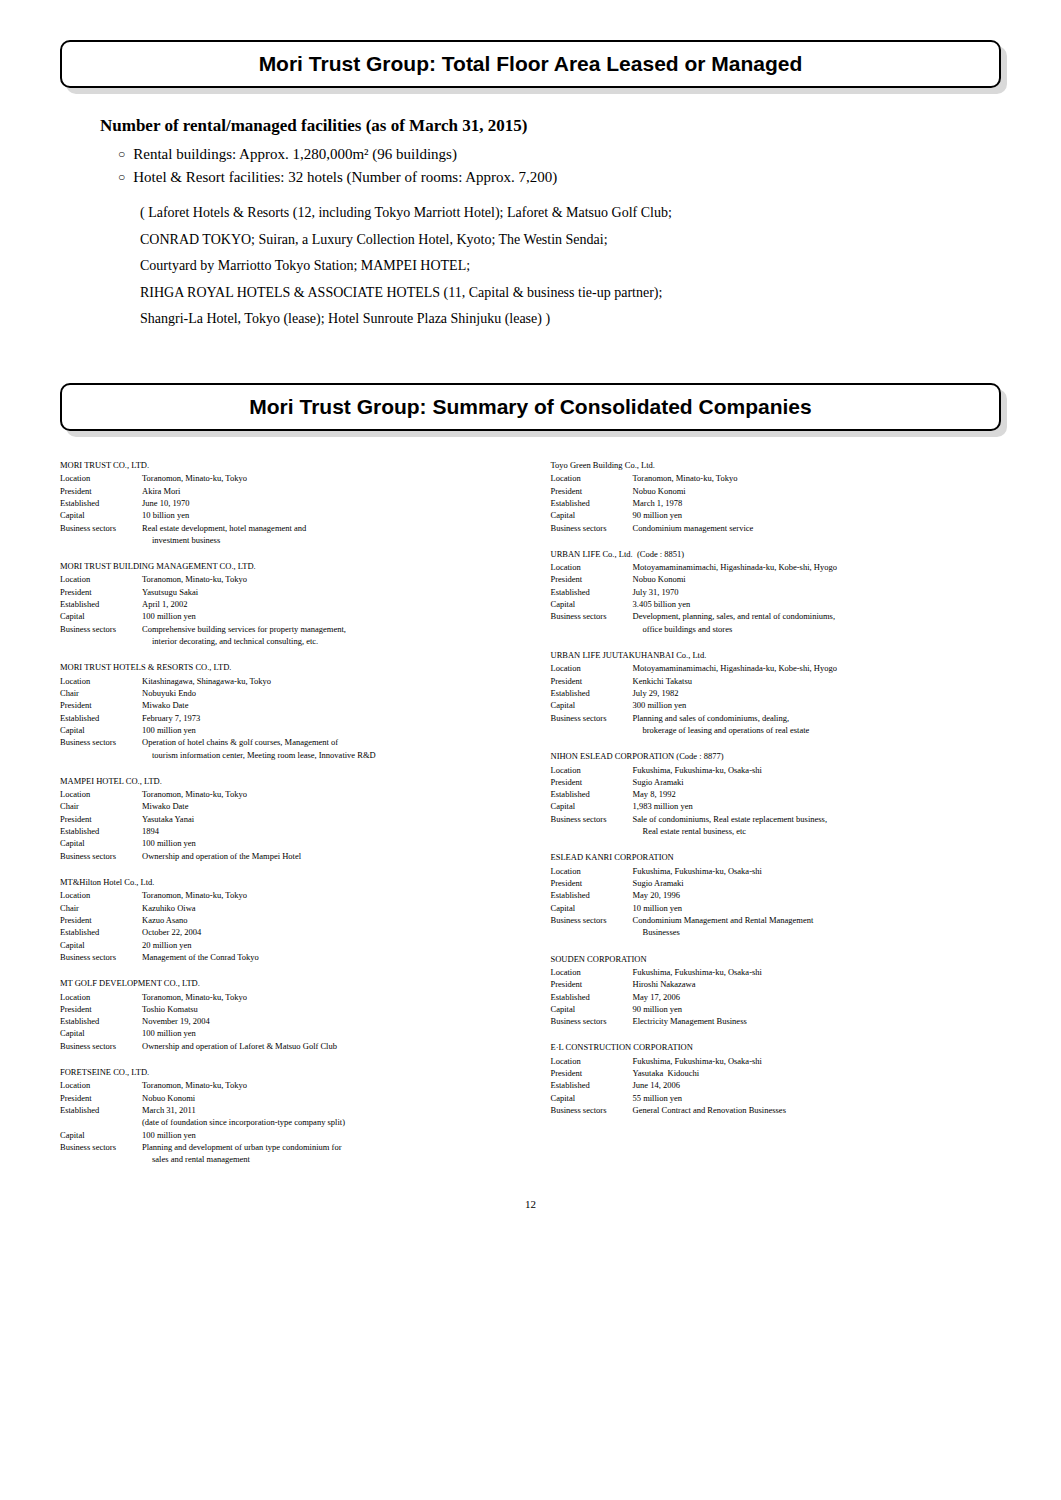Mori Trust Group: Total Floor Area Leased or Managed
Number of rental/managed facilities (as of March 31, 2015)
Rental buildings: Approx. 1,280,000m² (96 buildings)
Hotel & Resort facilities: 32 hotels (Number of rooms: Approx. 7,200)
( Laforet Hotels & Resorts (12, including Tokyo Marriott Hotel); Laforet & Matsuo Golf Club;
CONRAD TOKYO; Suiran, a Luxury Collection Hotel, Kyoto; The Westin Sendai;
Courtyard by Marriotto Tokyo Station; MAMPEI HOTEL;
RIHGA ROYAL HOTELS & ASSOCIATE HOTELS (11, Capital & business tie-up partner);
Shangri-La Hotel, Tokyo (lease); Hotel Sunroute Plaza Shinjuku (lease) )
Mori Trust Group: Summary of Consolidated Companies
MORI TRUST CO., LTD.
| Location | Toranomon, Minato-ku, Tokyo |
| President | Akira Mori |
| Established | June 10, 1970 |
| Capital | 10 billion yen |
| Business sectors | Real estate development, hotel management and investment business |
MORI TRUST BUILDING MANAGEMENT CO., LTD.
| Location | Toranomon, Minato-ku, Tokyo |
| President | Yasutsugu Sakai |
| Established | April 1, 2002 |
| Capital | 100 million yen |
| Business sectors | Comprehensive building services for property management, interior decorating, and technical consulting, etc. |
MORI TRUST HOTELS & RESORTS CO., LTD.
| Location | Kitashinagawa, Shinagawa-ku, Tokyo |
| Chair | Nobuyuki Endo |
| President | Miwako Date |
| Established | February 7, 1973 |
| Capital | 100 million yen |
| Business sectors | Operation of hotel chains & golf courses, Management of tourism information center, Meeting room lease, Innovative R&D |
MAMPEI HOTEL CO., LTD.
| Location | Toranomon, Minato-ku, Tokyo |
| Chair | Miwako Date |
| President | Yasutaka Yanai |
| Established | 1894 |
| Capital | 100 million yen |
| Business sectors | Ownership and operation of the Mampei Hotel |
MT&Hilton Hotel Co., Ltd.
| Location | Toranomon, Minato-ku, Tokyo |
| Chair | Kazuhiko Oiwa |
| President | Kazuo Asano |
| Established | October 22, 2004 |
| Capital | 20 million yen |
| Business sectors | Management of the Conrad Tokyo |
MT GOLF DEVELOPMENT CO., LTD.
| Location | Toranomon, Minato-ku, Tokyo |
| President | Toshio Komatsu |
| Established | November 19, 2004 |
| Capital | 100 million yen |
| Business sectors | Ownership and operation of Laforet & Matsuo Golf Club |
FORETSEINE CO., LTD.
| Location | Toranomon, Minato-ku, Tokyo |
| President | Nobuo Konomi |
| Established | March 31, 2011 |
| | (date of foundation since incorporation-type company split) |
| Capital | 100 million yen |
| Business sectors | Planning and development of urban type condominium for sales and rental management |
Toyo Green Building Co., Ltd.
| Location | Toranomon, Minato-ku, Tokyo |
| President | Nobuo Konomi |
| Established | March 1, 1978 |
| Capital | 90 million yen |
| Business sectors | Condominium management service |
URBAN LIFE Co., Ltd. (Code : 8851)
| Location | Motoyamaminamimachi, Higashinada-ku, Kobe-shi, Hyogo |
| President | Nobuo Konomi |
| Established | July 31, 1970 |
| Capital | 3.405 billion yen |
| Business sectors | Development, planning, sales, and rental of condominiums, office buildings and stores |
URBAN LIFE JUUTAKUHANBAI Co., Ltd.
| Location | Motoyamaminamimachi, Higashinada-ku, Kobe-shi, Hyogo |
| President | Kenkichi Takatsu |
| Established | July 29, 1982 |
| Capital | 300 million yen |
| Business sectors | Planning and sales of condominiums, dealing, brokerage of leasing and operations of real estate |
NIHON ESLEAD CORPORATION (Code : 8877)
| Location | Fukushima, Fukushima-ku, Osaka-shi |
| President | Sugio Aramaki |
| Established | May 8, 1992 |
| Capital | 1,983 million yen |
| Business sectors | Sale of condominiums, Real estate replacement business, Real estate rental business, etc |
ESLEAD KANRI CORPORATION
| Location | Fukushima, Fukushima-ku, Osaka-shi |
| President | Sugio Aramaki |
| Established | May 20, 1996 |
| Capital | 10 million yen |
| Business sectors | Condominium Management and Rental Management Businesses |
SOUDEN CORPORATION
| Location | Fukushima, Fukushima-ku, Osaka-shi |
| President | Hiroshi Nakazawa |
| Established | May 17, 2006 |
| Capital | 90 million yen |
| Business sectors | Electricity Management Business |
E·L CONSTRUCTION CORPORATION
| Location | Fukushima, Fukushima-ku, Osaka-shi |
| President | Yasutaka Kidouchi |
| Established | June 14, 2006 |
| Capital | 55 million yen |
| Business sectors | General Contract and Renovation Businesses |
12